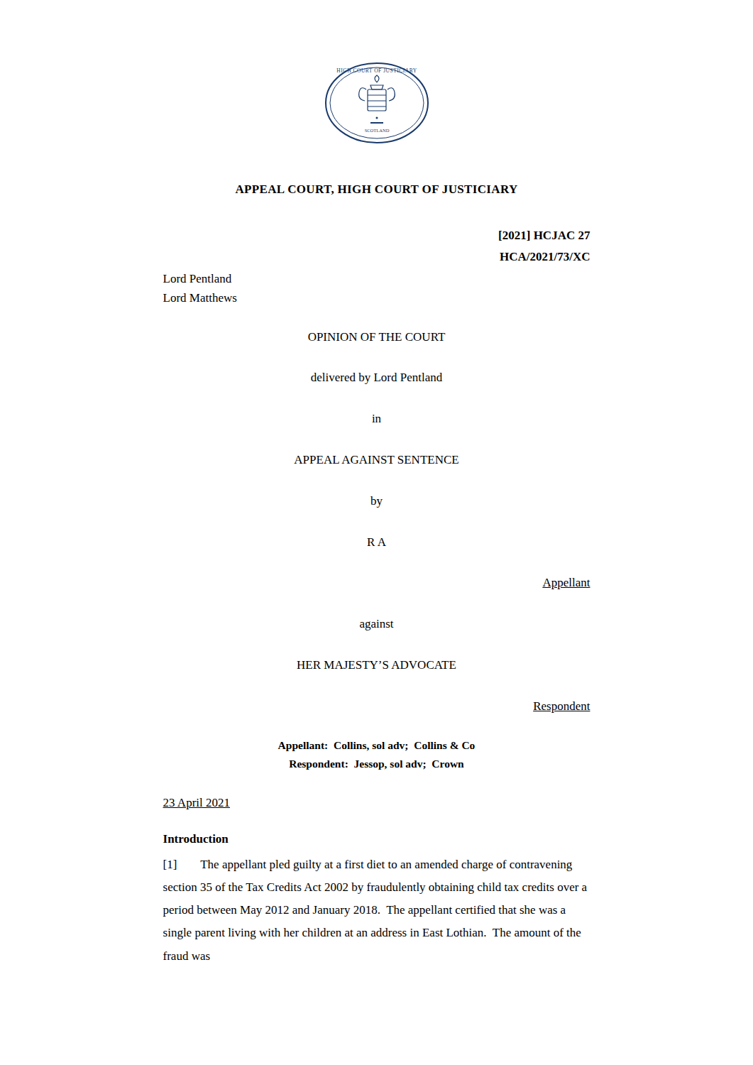HIGH COURT OF JUSTICIARY SCOTLAND
APPEAL COURT, HIGH COURT OF JUSTICIARY
[2021] HCJAC 27
HCA/2021/73/XC
Lord Pentland
Lord Matthews
OPINION OF THE COURT
delivered by Lord Pentland
in
APPEAL AGAINST SENTENCE
by
R A
Appellant
against
HER MAJESTY’S ADVOCATE
Respondent
Appellant: Collins, sol adv; Collins & Co
Respondent: Jessop, sol adv; Crown
23 April 2021
Introduction
[1] The appellant pled guilty at a first diet to an amended charge of contravening section 35 of the Tax Credits Act 2002 by fraudulently obtaining child tax credits over a period between May 2012 and January 2018. The appellant certified that she was a single parent living with her children at an address in East Lothian. The amount of the fraud was